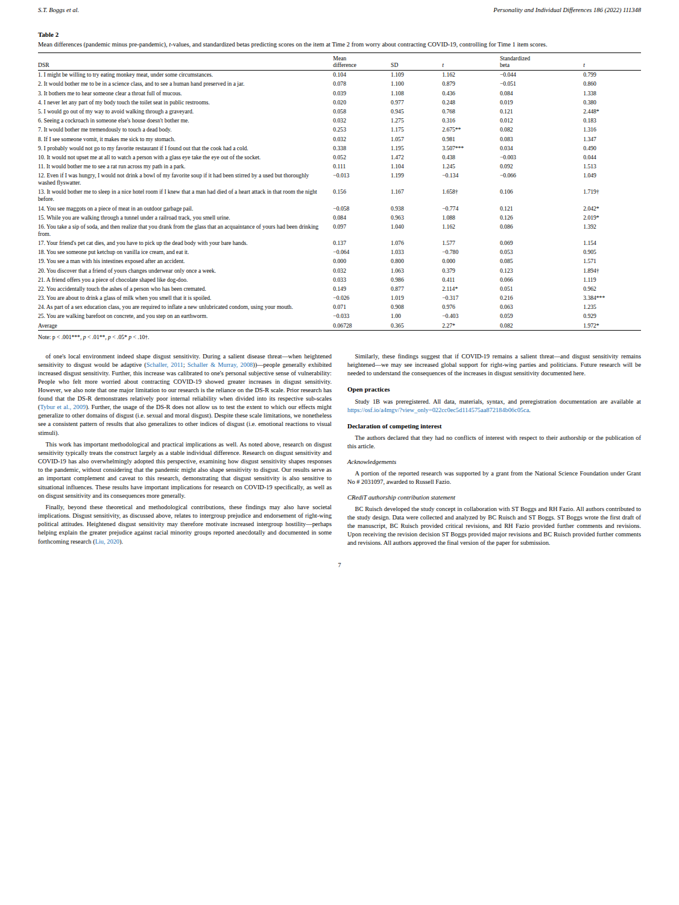S.T. Boggs et al.
Personality and Individual Differences 186 (2022) 111348
Table 2
Mean differences (pandemic minus pre-pandemic), t-values, and standardized betas predicting scores on the item at Time 2 from worry about contracting COVID-19, controlling for Time 1 item scores.
| DSR | Mean difference | SD | t | Standardized beta | t |
| --- | --- | --- | --- | --- | --- |
| 1. I might be willing to try eating monkey meat, under some circumstances. | 0.104 | 1.109 | 1.162 | −0.044 | 0.799 |
| 2. It would bother me to be in a science class, and to see a human hand preserved in a jar. | 0.078 | 1.100 | 0.879 | −0.051 | 0.860 |
| 3. It bothers me to hear someone clear a throat full of mucous. | 0.039 | 1.108 | 0.436 | 0.084 | 1.338 |
| 4. I never let any part of my body touch the toilet seat in public restrooms. | 0.020 | 0.977 | 0.248 | 0.019 | 0.380 |
| 5. I would go out of my way to avoid walking through a graveyard. | 0.058 | 0.945 | 0.768 | 0.121 | 2.448* |
| 6. Seeing a cockroach in someone else's house doesn't bother me. | 0.032 | 1.275 | 0.316 | 0.012 | 0.183 |
| 7. It would bother me tremendously to touch a dead body. | 0.253 | 1.175 | 2.675** | 0.082 | 1.316 |
| 8. If I see someone vomit, it makes me sick to my stomach. | 0.032 | 1.057 | 0.981 | 0.083 | 1.347 |
| 9. I probably would not go to my favorite restaurant if I found out that the cook had a cold. | 0.338 | 1.195 | 3.507*** | 0.034 | 0.490 |
| 10. It would not upset me at all to watch a person with a glass eye take the eye out of the socket. | 0.052 | 1.472 | 0.438 | −0.003 | 0.044 |
| 11. It would bother me to see a rat run across my path in a park. | 0.111 | 1.104 | 1.245 | 0.092 | 1.513 |
| 12. Even if I was hungry, I would not drink a bowl of my favorite soup if it had been stirred by a used but thoroughly washed flyswatter. | −0.013 | 1.199 | −0.134 | −0.066 | 1.049 |
| 13. It would bother me to sleep in a nice hotel room if I knew that a man had died of a heart attack in that room the night before. | 0.156 | 1.167 | 1.658† | 0.106 | 1.719† |
| 14. You see maggots on a piece of meat in an outdoor garbage pail. | −0.058 | 0.938 | −0.774 | 0.121 | 2.042* |
| 15. While you are walking through a tunnel under a railroad track, you smell urine. | 0.084 | 0.963 | 1.088 | 0.126 | 2.019* |
| 16. You take a sip of soda, and then realize that you drank from the glass that an acquaintance of yours had been drinking from. | 0.097 | 1.040 | 1.162 | 0.086 | 1.392 |
| 17. Your friend's pet cat dies, and you have to pick up the dead body with your bare hands. | 0.137 | 1.076 | 1.577 | 0.069 | 1.154 |
| 18. You see someone put ketchup on vanilla ice cream, and eat it. | −0.064 | 1.033 | −0.780 | 0.053 | 0.905 |
| 19. You see a man with his intestines exposed after an accident. | 0.000 | 0.800 | 0.000 | 0.085 | 1.571 |
| 20. You discover that a friend of yours changes underwear only once a week. | 0.032 | 1.063 | 0.379 | 0.123 | 1.894† |
| 21. A friend offers you a piece of chocolate shaped like dog-doo. | 0.033 | 0.986 | 0.411 | 0.066 | 1.119 |
| 22. You accidentally touch the ashes of a person who has been cremated. | 0.149 | 0.877 | 2.114* | 0.051 | 0.962 |
| 23. You are about to drink a glass of milk when you smell that it is spoiled. | −0.026 | 1.019 | −0.317 | 0.216 | 3.384*** |
| 24. As part of a sex education class, you are required to inflate a new unlubricated condom, using your mouth. | 0.071 | 0.908 | 0.976 | 0.063 | 1.235 |
| 25. You are walking barefoot on concrete, and you step on an earthworm. | −0.033 | 1.00 | −0.403 | 0.059 | 0.929 |
| Average | 0.06728 | 0.365 | 2.27* | 0.082 | 1.972* |
Note: p < .001***, p < .01**, p < .05* p < .10†.
of one's local environment indeed shape disgust sensitivity. During a salient disease threat—when heightened sensitivity to disgust would be adaptive (Schaller, 2011; Schaller & Murray, 2008))—people generally exhibited increased disgust sensitivity. Further, this increase was calibrated to one's personal subjective sense of vulnerability: People who felt more worried about contracting COVID-19 showed greater increases in disgust sensitivity. However, we also note that one major limitation to our research is the reliance on the DS-R scale. Prior research has found that the DS-R demonstrates relatively poor internal reliability when divided into its respective sub-scales (Tybur et al., 2009). Further, the usage of the DS-R does not allow us to test the extent to which our effects might generalize to other domains of disgust (i.e. sexual and moral disgust). Despite these scale limitations, we nonetheless see a consistent pattern of results that also generalizes to other indices of disgust (i.e. emotional reactions to visual stimuli).
This work has important methodological and practical implications as well. As noted above, research on disgust sensitivity typically treats the construct largely as a stable individual difference. Research on disgust sensitivity and COVID-19 has also overwhelmingly adopted this perspective, examining how disgust sensitivity shapes responses to the pandemic, without considering that the pandemic might also shape sensitivity to disgust. Our results serve as an important complement and caveat to this research, demonstrating that disgust sensitivity is also sensitive to situational influences. These results have important implications for research on COVID-19 specifically, as well as on disgust sensitivity and its consequences more generally.
Finally, beyond these theoretical and methodological contributions, these findings may also have societal implications. Disgust sensitivity, as discussed above, relates to intergroup prejudice and endorsement of right-wing political attitudes. Heightened disgust sensitivity may therefore motivate increased intergroup hostility—perhaps helping explain the greater prejudice against racial minority groups reported anecdotally and documented in some forthcoming research (Liu, 2020).
Similarly, these findings suggest that if COVID-19 remains a salient threat—and disgust sensitivity remains heightened—we may see increased global support for right-wing parties and politicians. Future research will be needed to understand the consequences of the increases in disgust sensitivity documented here.
Open practices
Study 1B was preregistered. All data, materials, syntax, and preregistration documentation are available at https://osf.io/a4mgv/?view_only=022cc0ec5d114575aa872184b06c05ca.
Declaration of competing interest
The authors declared that they had no conflicts of interest with respect to their authorship or the publication of this article.
Acknowledgements
A portion of the reported research was supported by a grant from the National Science Foundation under Grant No # 2031097, awarded to Russell Fazio.
CRediT authorship contribution statement
BC Ruisch developed the study concept in collaboration with ST Boggs and RH Fazio. All authors contributed to the study design. Data were collected and analyzed by BC Ruisch and ST Boggs. ST Boggs wrote the first draft of the manuscript, BC Ruisch provided critical revisions, and RH Fazio provided further comments and revisions. Upon receiving the revision decision ST Boggs provided major revisions and BC Ruisch provided further comments and revisions. All authors approved the final version of the paper for submission.
7